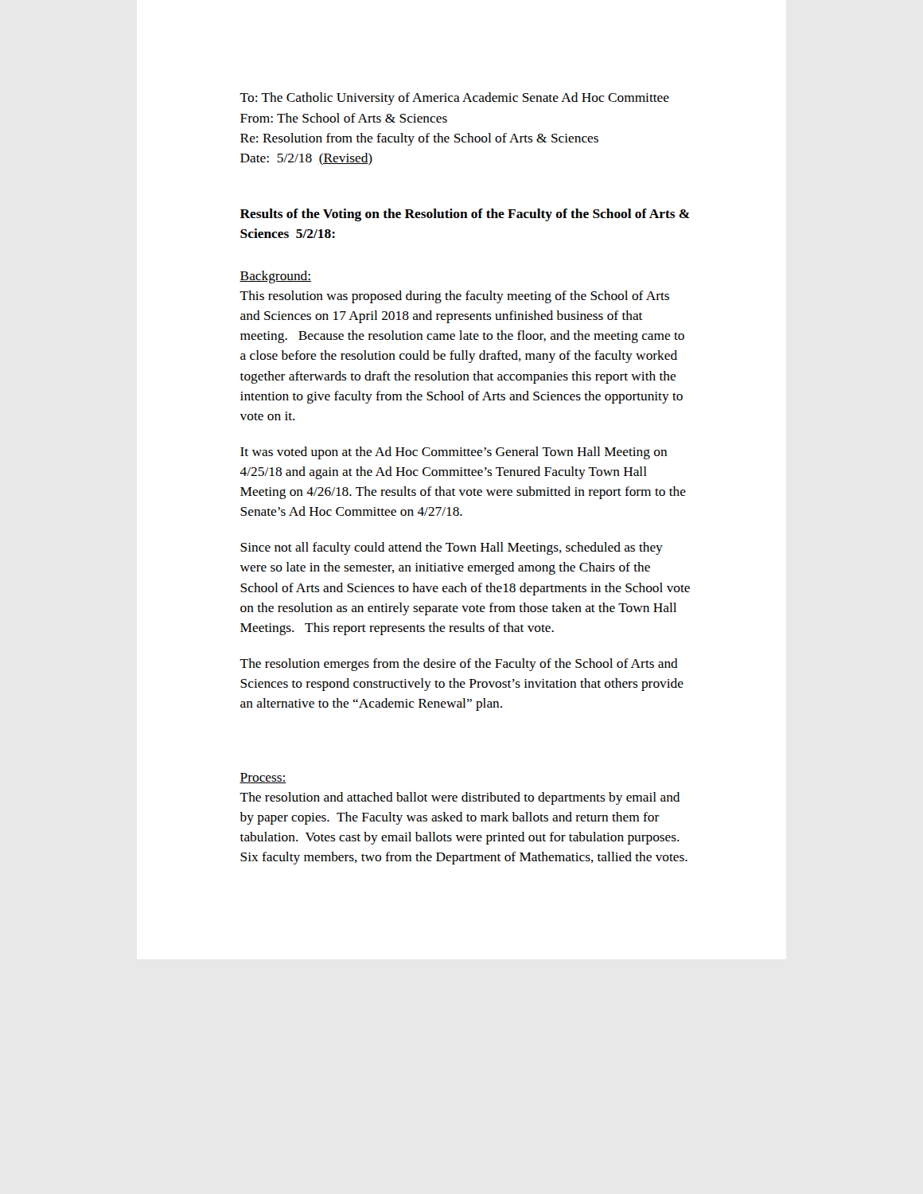To: The Catholic University of America Academic Senate Ad Hoc Committee
From: The School of Arts & Sciences
Re: Resolution from the faculty of the School of Arts & Sciences
Date: 5/2/18 (Revised)
Results of the Voting on the Resolution of the Faculty of the School of Arts & Sciences 5/2/18:
Background:
This resolution was proposed during the faculty meeting of the School of Arts and Sciences on 17 April 2018 and represents unfinished business of that meeting. Because the resolution came late to the floor, and the meeting came to a close before the resolution could be fully drafted, many of the faculty worked together afterwards to draft the resolution that accompanies this report with the intention to give faculty from the School of Arts and Sciences the opportunity to vote on it.
It was voted upon at the Ad Hoc Committee’s General Town Hall Meeting on 4/25/18 and again at the Ad Hoc Committee’s Tenured Faculty Town Hall Meeting on 4/26/18. The results of that vote were submitted in report form to the Senate’s Ad Hoc Committee on 4/27/18.
Since not all faculty could attend the Town Hall Meetings, scheduled as they were so late in the semester, an initiative emerged among the Chairs of the School of Arts and Sciences to have each of the18 departments in the School vote on the resolution as an entirely separate vote from those taken at the Town Hall Meetings. This report represents the results of that vote.
The resolution emerges from the desire of the Faculty of the School of Arts and Sciences to respond constructively to the Provost’s invitation that others provide an alternative to the “Academic Renewal” plan.
Process:
The resolution and attached ballot were distributed to departments by email and by paper copies. The Faculty was asked to mark ballots and return them for tabulation. Votes cast by email ballots were printed out for tabulation purposes. Six faculty members, two from the Department of Mathematics, tallied the votes.